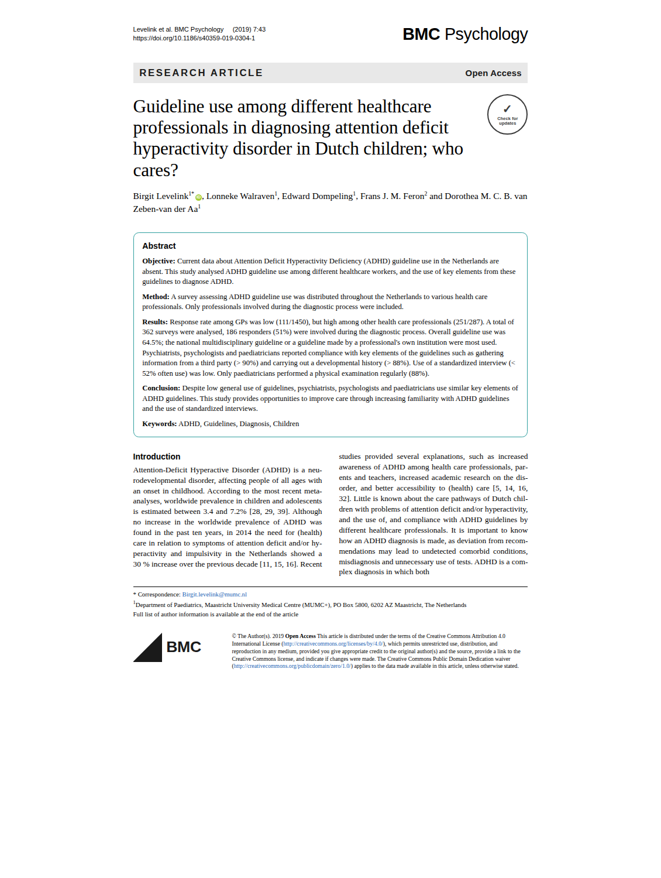Levelink et al. BMC Psychology (2019) 7:43
https://doi.org/10.1186/s40359-019-0304-1
BMC Psychology
RESEARCH ARTICLE
Open Access
✓
Check for
updates
Guideline use among different healthcare professionals in diagnosing attention deficit hyperactivity disorder in Dutch children; who cares?
Birgit Levelink1*iD, Lonneke Walraven1, Edward Dompeling1, Frans J. M. Feron2 and Dorothea M. C. B. van Zeben-van der Aa1
Abstract
Objective: Current data about Attention Deficit Hyperactivity Deficiency (ADHD) guideline use in the Netherlands are absent. This study analysed ADHD guideline use among different healthcare workers, and the use of key elements from these guidelines to diagnose ADHD.
Method: A survey assessing ADHD guideline use was distributed throughout the Netherlands to various health care professionals. Only professionals involved during the diagnostic process were included.
Results: Response rate among GPs was low (111/1450), but high among other health care professionals (251/287). A total of 362 surveys were analysed, 186 responders (51%) were involved during the diagnostic process. Overall guideline use was 64.5%; the national multidisciplinary guideline or a guideline made by a professional's own institution were most used. Psychiatrists, psychologists and paediatricians reported compliance with key elements of the guidelines such as gathering information from a third party (> 90%) and carrying out a developmental history (> 88%). Use of a standardized interview (< 52% often use) was low. Only paediatricians performed a physical examination regularly (88%).
Conclusion: Despite low general use of guidelines, psychiatrists, psychologists and paediatricians use similar key elements of ADHD guidelines. This study provides opportunities to improve care through increasing familiarity with ADHD guidelines and the use of standardized interviews.
Keywords: ADHD, Guidelines, Diagnosis, Children
Introduction
Attention-Deficit Hyperactive Disorder (ADHD) is a neurodevelopmental disorder, affecting people of all ages with an onset in childhood. According to the most recent meta-analyses, worldwide prevalence in children and adolescents is estimated between 3.4 and 7.2% [28, 29, 39]. Although no increase in the worldwide prevalence of ADHD was found in the past ten years, in 2014 the need for (health) care in relation to symptoms of attention deficit and/or hyperactivity and impulsivity in the Netherlands showed a 30 % increase over the previous decade [11, 15, 16]. Recent studies provided several explanations, such as increased awareness of ADHD among health care professionals, parents and teachers, increased academic research on the disorder, and better accessibility to (health) care [5, 14, 16, 32]. Little is known about the care pathways of Dutch children with problems of attention deficit and/or hyperactivity, and the use of, and compliance with ADHD guidelines by different healthcare professionals. It is important to know how an ADHD diagnosis is made, as deviation from recommendations may lead to undetected comorbid conditions, misdiagnosis and unnecessary use of tests. ADHD is a complex diagnosis in which both
* Correspondence: Birgit.levelink@mumc.nl
1Department of Paediatrics, Maastricht University Medical Centre (MUMC+), PO Box 5800, 6202 AZ Maastricht, The Netherlands
Full list of author information is available at the end of the article
BMC
© The Author(s). 2019 Open Access This article is distributed under the terms of the Creative Commons Attribution 4.0 International License (http://creativecommons.org/licenses/by/4.0/), which permits unrestricted use, distribution, and reproduction in any medium, provided you give appropriate credit to the original author(s) and the source, provide a link to the Creative Commons license, and indicate if changes were made. The Creative Commons Public Domain Dedication waiver (http://creativecommons.org/publicdomain/zero/1.0/) applies to the data made available in this article, unless otherwise stated.